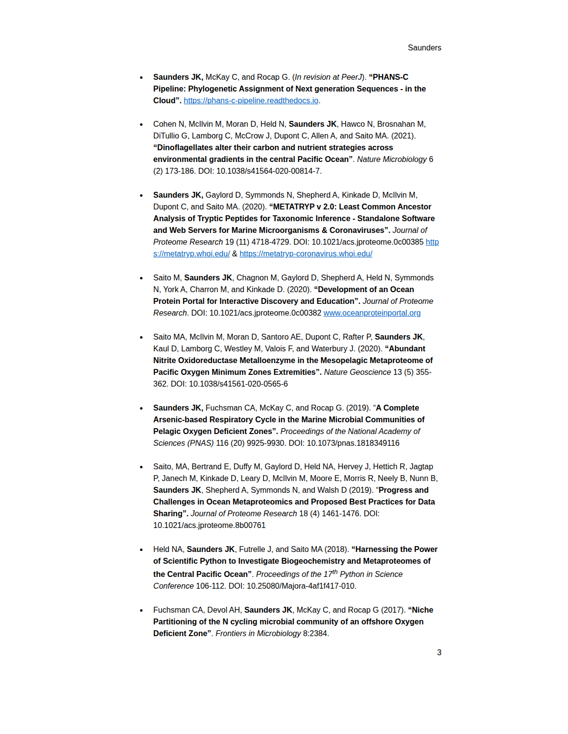Saunders
Saunders JK, McKay C, and Rocap G. (In revision at PeerJ). “PHANS-C Pipeline: Phylogenetic Assignment of Next generation Sequences - in the Cloud”. https://phans-c-pipeline.readthedocs.io.
Cohen N, McIlvin M, Moran D, Held N, Saunders JK, Hawco N, Brosnahan M, DiTullio G, Lamborg C, McCrow J, Dupont C, Allen A, and Saito MA. (2021). “Dinoflagellates alter their carbon and nutrient strategies across environmental gradients in the central Pacific Ocean”. Nature Microbiology 6 (2) 173-186. DOI: 10.1038/s41564-020-00814-7.
Saunders JK, Gaylord D, Symmonds N, Shepherd A, Kinkade D, McIlvin M, Dupont C, and Saito MA. (2020). “METATRYP v 2.0: Least Common Ancestor Analysis of Tryptic Peptides for Taxonomic Inference - Standalone Software and Web Servers for Marine Microorganisms & Coronaviruses”. Journal of Proteome Research 19 (11) 4718-4729. DOI: 10.1021/acs.jproteome.0c00385 https://metatryp.whoi.edu/ & https://metatryp-coronavirus.whoi.edu/
Saito M, Saunders JK, Chagnon M, Gaylord D, Shepherd A, Held N, Symmonds N, York A, Charron M, and Kinkade D. (2020). “Development of an Ocean Protein Portal for Interactive Discovery and Education”. Journal of Proteome Research. DOI: 10.1021/acs.jproteome.0c00382 www.oceanproteinportal.org
Saito MA, McIlvin M, Moran D, Santoro AE, Dupont C, Rafter P, Saunders JK, Kaul D, Lamborg C, Westley M, Valois F, and Waterbury J. (2020). “Abundant Nitrite Oxidoreductase Metalloenzyme in the Mesopelagic Metaproteome of Pacific Oxygen Minimum Zones Extremities”. Nature Geoscience 13 (5) 355-362. DOI: 10.1038/s41561-020-0565-6
Saunders JK, Fuchsman CA, McKay C, and Rocap G. (2019). “A Complete Arsenic-based Respiratory Cycle in the Marine Microbial Communities of Pelagic Oxygen Deficient Zones”. Proceedings of the National Academy of Sciences (PNAS) 116 (20) 9925-9930. DOI: 10.1073/pnas.1818349116
Saito, MA, Bertrand E, Duffy M, Gaylord D, Held NA, Hervey J, Hettich R, Jagtap P, Janech M, Kinkade D, Leary D, McIlvin M, Moore E, Morris R, Neely B, Nunn B, Saunders JK, Shepherd A, Symmonds N, and Walsh D (2019). “Progress and Challenges in Ocean Metaproteomics and Proposed Best Practices for Data Sharing”. Journal of Proteome Research 18 (4) 1461-1476. DOI: 10.1021/acs.jproteome.8b00761
Held NA, Saunders JK, Futrelle J, and Saito MA (2018). “Harnessing the Power of Scientific Python to Investigate Biogeochemistry and Metaproteomes of the Central Pacific Ocean”. Proceedings of the 17th Python in Science Conference 106-112. DOI: 10.25080/Majora-4af1f417-010.
Fuchsman CA, Devol AH, Saunders JK, McKay C, and Rocap G (2017). “Niche Partitioning of the N cycling microbial community of an offshore Oxygen Deficient Zone”. Frontiers in Microbiology 8:2384.
3